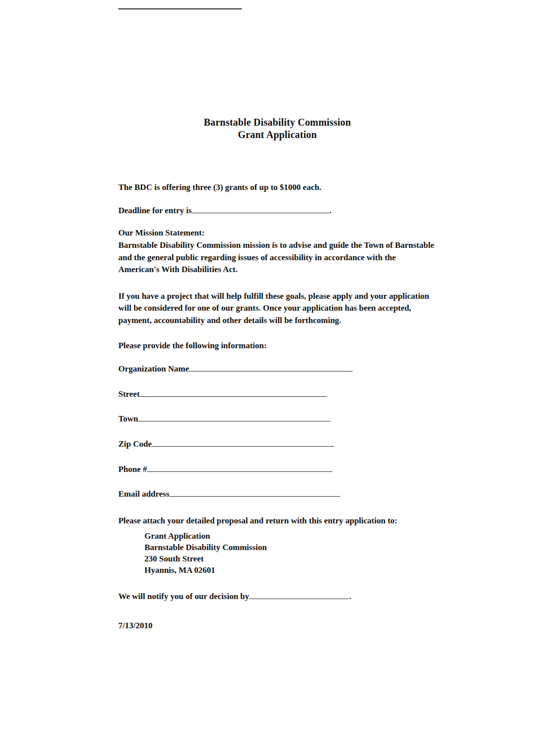Barnstable Disability Commission Grant Application
The BDC is offering three (3) grants of up to $1000 each.
Deadline for entry is .
Our Mission Statement:
Barnstable Disability Commission mission is to advise and guide the Town of Barnstable and the general public regarding issues of accessibility in accordance with the American's With Disabilities Act.
If you have a project that will help fulfill these goals, please apply and your application will be considered for one of our grants. Once your application has been accepted, payment, accountability and other details will be forthcoming.
Please provide the following information:
Organization Name
Street
Town
Zip Code
Phone #
Email address
Please attach your detailed proposal and return with this entry application to:
Grant Application Barnstable Disability Commission 230 South Street Hyannis, MA 02601
We will notify you of our decision by .
7/13/2010